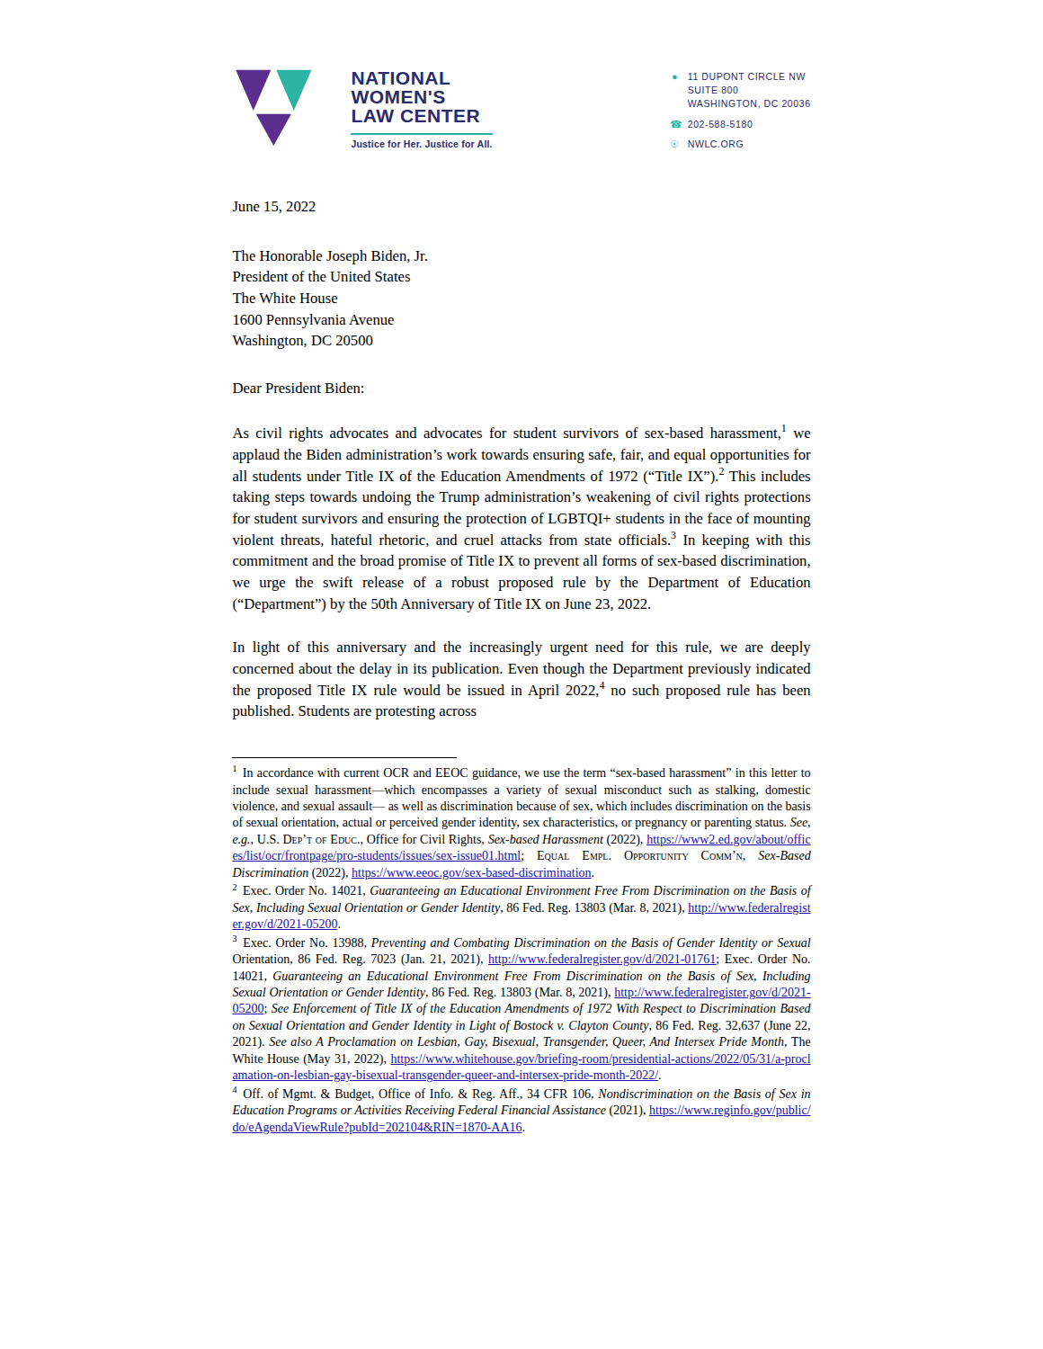NATIONAL WOMEN'S LAW CENTER
Justice for Her. Justice for All.
●
11 DUPONT CIRCLE NW
SUITE 800
WASHINGTON, DC 20036
☎
202-588-5180
☉
NWLC.ORG
June 15, 2022
The Honorable Joseph Biden, Jr.
President of the United States
The White House
1600 Pennsylvania Avenue
Washington, DC 20500
Dear President Biden:
As civil rights advocates and advocates for student survivors of sex-based harassment,1 we applaud the Biden administration’s work towards ensuring safe, fair, and equal opportunities for all students under Title IX of the Education Amendments of 1972 (“Title IX”).2 This includes taking steps towards undoing the Trump administration’s weakening of civil rights protections for student survivors and ensuring the protection of LGBTQI+ students in the face of mounting violent threats, hateful rhetoric, and cruel attacks from state officials.3 In keeping with this commitment and the broad promise of Title IX to prevent all forms of sex-based discrimination, we urge the swift release of a robust proposed rule by the Department of Education (“Department”) by the 50th Anniversary of Title IX on June 23, 2022.
In light of this anniversary and the increasingly urgent need for this rule, we are deeply concerned about the delay in its publication. Even though the Department previously indicated the proposed Title IX rule would be issued in April 2022,4 no such proposed rule has been published. Students are protesting across
1 In accordance with current OCR and EEOC guidance, we use the term “sex-based harassment” in this letter to include sexual harassment—which encompasses a variety of sexual misconduct such as stalking, domestic violence, and sexual assault— as well as discrimination because of sex, which includes discrimination on the basis of sexual orientation, actual or perceived gender identity, sex characteristics, or pregnancy or parenting status. See, e.g., U.S. Dep’t of Educ., Office for Civil Rights, Sex-based Harassment (2022), https://www2.ed.gov/about/offices/list/ocr/frontpage/pro-students/issues/sex-issue01.html; Equal Empl. Opportunity Comm’n, Sex-Based Discrimination (2022), https://www.eeoc.gov/sex-based-discrimination.
2 Exec. Order No. 14021, Guaranteeing an Educational Environment Free From Discrimination on the Basis of Sex, Including Sexual Orientation or Gender Identity, 86 Fed. Reg. 13803 (Mar. 8, 2021), http://www.federalregister.gov/d/2021-05200.
3 Exec. Order No. 13988, Preventing and Combating Discrimination on the Basis of Gender Identity or Sexual Orientation, 86 Fed. Reg. 7023 (Jan. 21, 2021), http://www.federalregister.gov/d/2021-01761; Exec. Order No. 14021, Guaranteeing an Educational Environment Free From Discrimination on the Basis of Sex, Including Sexual Orientation or Gender Identity, 86 Fed. Reg. 13803 (Mar. 8, 2021), http://www.federalregister.gov/d/2021-05200; See Enforcement of Title IX of the Education Amendments of 1972 With Respect to Discrimination Based on Sexual Orientation and Gender Identity in Light of Bostock v. Clayton County, 86 Fed. Reg. 32,637 (June 22, 2021). See also A Proclamation on Lesbian, Gay, Bisexual, Transgender, Queer, And Intersex Pride Month, The White House (May 31, 2022), https://www.whitehouse.gov/briefing-room/presidential-actions/2022/05/31/a-proclamation-on-lesbian-gay-bisexual-transgender-queer-and-intersex-pride-month-2022/.
4 Off. of Mgmt. & Budget, Office of Info. & Reg. Aff., 34 CFR 106, Nondiscrimination on the Basis of Sex in Education Programs or Activities Receiving Federal Financial Assistance (2021), https://www.reginfo.gov/public/do/eAgendaViewRule?pubId=202104&RIN=1870-AA16.